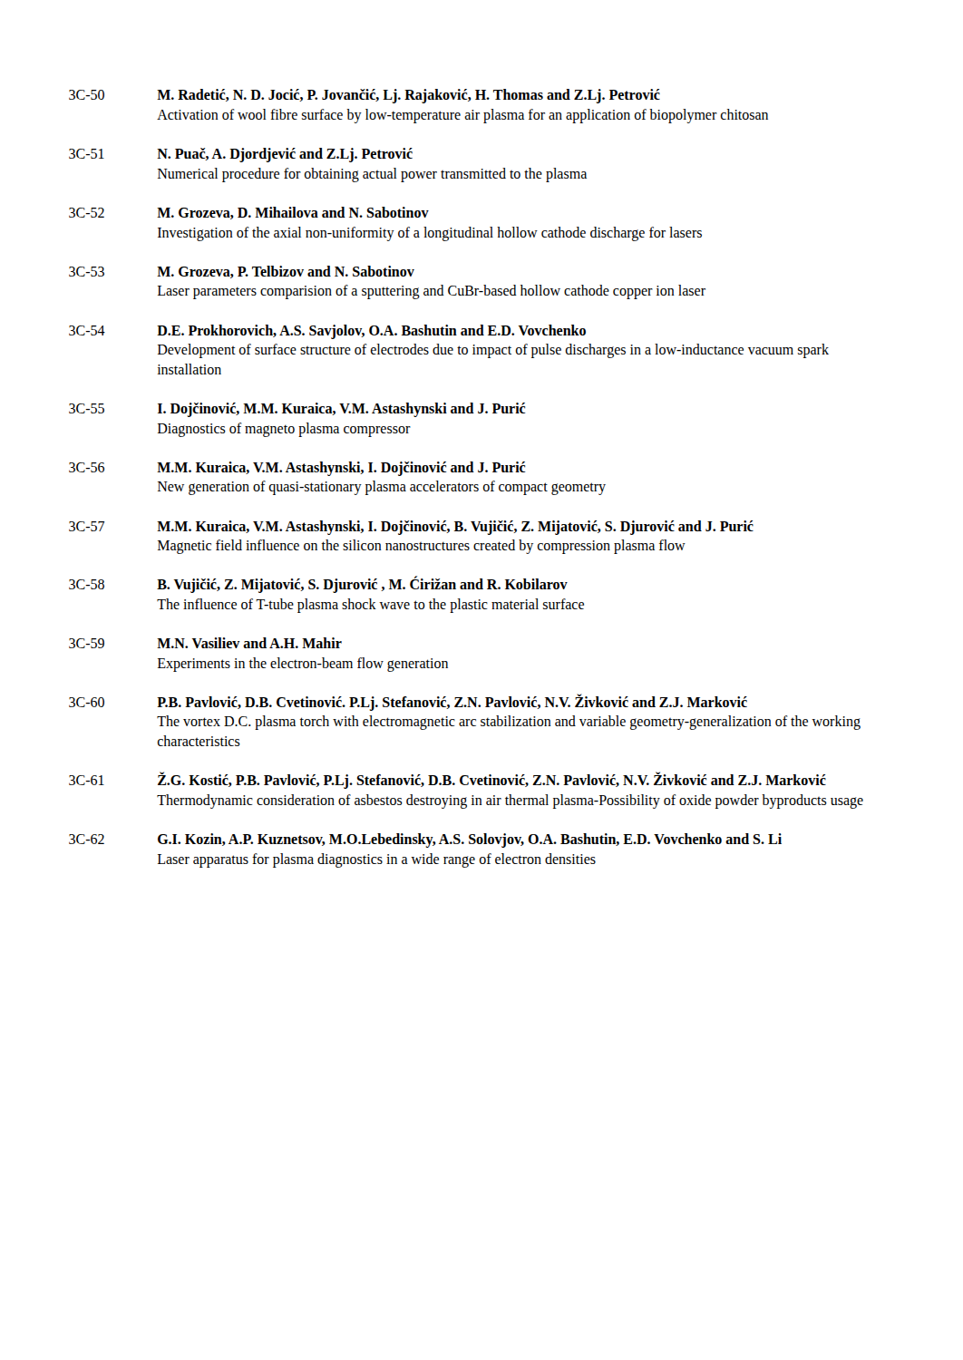3C-50
M. Radetić, N. D. Jocić, P. Jovančić, Lj. Rajaković, H. Thomas and Z.Lj. Petrović
Activation of wool fibre surface by low-temperature air plasma for an application of biopolymer chitosan
3C-51
N. Puač, A. Djordjević and Z.Lj. Petrović
Numerical procedure for obtaining actual power transmitted to the plasma
3C-52
M. Grozeva, D. Mihailova and N. Sabotinov
Investigation of the axial non-uniformity of a longitudinal hollow cathode discharge for lasers
3C-53
M. Grozeva, P. Telbizov and N. Sabotinov
Laser parameters comparision of a sputtering and CuBr-based hollow cathode copper ion laser
3C-54
D.E. Prokhorovich, A.S. Savjolov, O.A. Bashutin and E.D. Vovchenko
Development of surface structure of electrodes due to impact of pulse discharges in a low-inductance vacuum spark installation
3C-55
I. Dojčinović, M.M. Kuraica, V.M. Astashynski and J. Purić
Diagnostics of magneto plasma compressor
3C-56
M.M. Kuraica, V.M. Astashynski, I. Dojčinović and J. Purić
New generation of quasi-stationary plasma accelerators of compact geometry
3C-57
M.M. Kuraica, V.M. Astashynski, I. Dojčinović, B. Vujičić, Z. Mijatović, S. Djurović and J. Purić
Magnetic field influence on the silicon nanostructures created by compression plasma flow
3C-58
B. Vujičić, Z. Mijatović, S. Djurović , M. Ćirižan and R. Kobilarov
The influence of T-tube plasma shock wave to the plastic material surface
3C-59
M.N. Vasiliev and A.H. Mahir
Experiments in the electron-beam flow generation
3C-60
P.B. Pavlović, D.B. Cvetinović. P.Lj. Stefanović, Z.N. Pavlović, N.V. Živković and Z.J. Marković
The vortex D.C. plasma torch with electromagnetic arc stabilization and variable geometry-generalization of the working characteristics
3C-61
Ž.G. Kostić, P.B. Pavlović, P.Lj. Stefanović, D.B. Cvetinović, Z.N. Pavlović, N.V. Živković and Z.J. Marković
Thermodynamic consideration of asbestos destroying in air thermal plasma-Possibility of oxide powder byproducts usage
3C-62
G.I. Kozin, A.P. Kuznetsov, M.O.Lebedinsky, A.S. Solovjov, O.A. Bashutin, E.D. Vovchenko and S. Li
Laser apparatus for plasma diagnostics in a wide range of electron densities